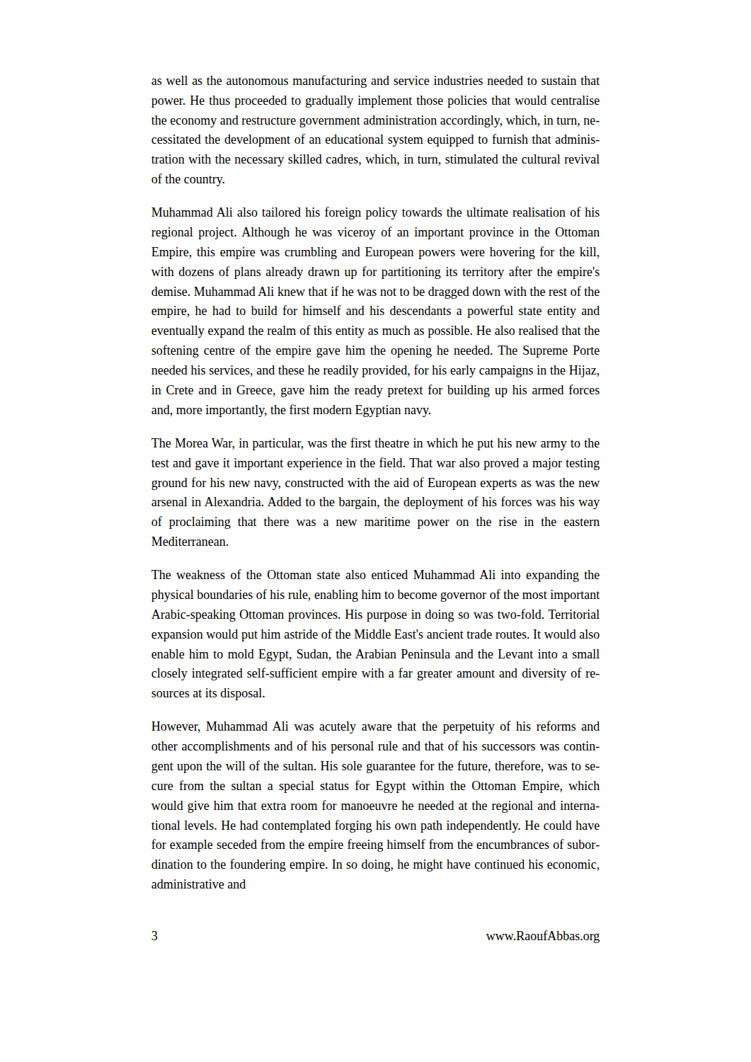as well as the autonomous manufacturing and service industries needed to sustain that power. He thus proceeded to gradually implement those policies that would centralise the economy and restructure government administration accordingly, which, in turn, necessitated the development of an educational system equipped to furnish that administration with the necessary skilled cadres, which, in turn, stimulated the cultural revival of the country.
Muhammad Ali also tailored his foreign policy towards the ultimate realisation of his regional project. Although he was viceroy of an important province in the Ottoman Empire, this empire was crumbling and European powers were hovering for the kill, with dozens of plans already drawn up for partitioning its territory after the empire's demise. Muhammad Ali knew that if he was not to be dragged down with the rest of the empire, he had to build for himself and his descendants a powerful state entity and eventually expand the realm of this entity as much as possible. He also realised that the softening centre of the empire gave him the opening he needed. The Supreme Porte needed his services, and these he readily provided, for his early campaigns in the Hijaz, in Crete and in Greece, gave him the ready pretext for building up his armed forces and, more importantly, the first modern Egyptian navy.
The Morea War, in particular, was the first theatre in which he put his new army to the test and gave it important experience in the field. That war also proved a major testing ground for his new navy, constructed with the aid of European experts as was the new arsenal in Alexandria. Added to the bargain, the deployment of his forces was his way of proclaiming that there was a new maritime power on the rise in the eastern Mediterranean.
The weakness of the Ottoman state also enticed Muhammad Ali into expanding the physical boundaries of his rule, enabling him to become governor of the most important Arabic-speaking Ottoman provinces. His purpose in doing so was two-fold. Territorial expansion would put him astride of the Middle East's ancient trade routes. It would also enable him to mold Egypt, Sudan, the Arabian Peninsula and the Levant into a small closely integrated self-sufficient empire with a far greater amount and diversity of resources at its disposal.
However, Muhammad Ali was acutely aware that the perpetuity of his reforms and other accomplishments and of his personal rule and that of his successors was contingent upon the will of the sultan. His sole guarantee for the future, therefore, was to secure from the sultan a special status for Egypt within the Ottoman Empire, which would give him that extra room for manoeuvre he needed at the regional and international levels. He had contemplated forging his own path independently. He could have for example seceded from the empire freeing himself from the encumbrances of subordination to the foundering empire. In so doing, he might have continued his economic, administrative and
3 www.RaoufAbbas.org